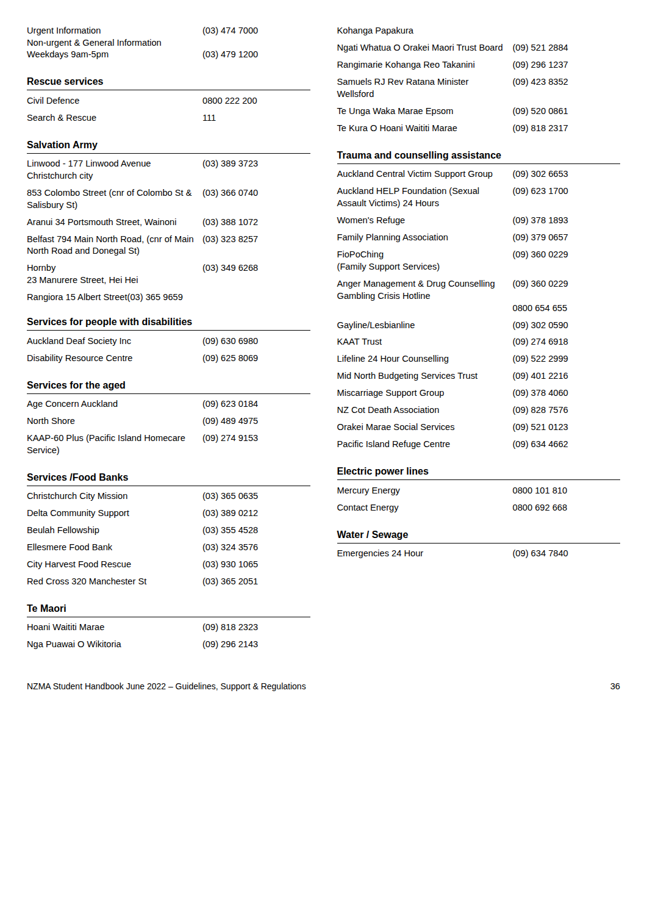| Urgent Information Non-urgent & General Information Weekdays 9am-5pm | (03) 474 7000 (03) 479 1200 |
Rescue services
| Civil Defence | 0800 222 200 |
| Search & Rescue | 111 |
Salvation Army
| Linwood - 177 Linwood Avenue Christchurch city | (03) 389 3723 |
| 853 Colombo Street (cnr of Colombo St & Salisbury St) | (03) 366 0740 |
| Aranui 34 Portsmouth Street, Wainoni | (03) 388 1072 |
| Belfast 794 Main North Road, (cnr of Main North Road and Donegal St) | (03) 323 8257 |
| Hornby 23 Manurere Street, Hei Hei | (03) 349 6268 |
Rangiora 15 Albert Street(03) 365 9659
Services for people with disabilities
| Auckland Deaf Society Inc | (09) 630 6980 |
| Disability Resource Centre | (09) 625 8069 |
Services for the aged
| Age Concern Auckland | (09) 623 0184 |
| North Shore | (09) 489 4975 |
| KAAP-60 Plus (Pacific Island Homecare Service) | (09) 274 9153 |
Services /Food Banks
| Christchurch City Mission | (03) 365 0635 |
| Delta Community Support | (03) 389 0212 |
| Beulah Fellowship | (03) 355 4528 |
| Ellesmere Food Bank | (03) 324 3576 |
| City Harvest Food Rescue | (03) 930 1065 |
| Red Cross 320 Manchester St | (03) 365 2051 |
Te Maori
| Hoani Waititi Marae | (09) 818 2323 |
| Nga Puawai O Wikitoria | (09) 296 2143 |
Kohanga Papakura
| Ngati Whatua O Orakei Maori Trust Board | (09) 521 2884 |
| Rangimarie Kohanga Reo Takanini | (09) 296 1237 |
| Samuels RJ Rev Ratana Minister Wellsford | (09) 423 8352 |
| Te Unga Waka Marae Epsom | (09) 520 0861 |
| Te Kura O Hoani Waititi Marae | (09) 818 2317 |
Trauma and counselling assistance
| Auckland Central Victim Support Group | (09) 302 6653 |
| Auckland HELP Foundation (Sexual Assault Victims) 24 Hours | (09) 623 1700 |
| Women's Refuge | (09) 378 1893 |
| Family Planning Association | (09) 379 0657 |
| FioPoChing (Family Support Services) | (09) 360 0229 |
| Anger Management & Drug Counselling Gambling Crisis Hotline | (09) 360 0229 0800 654 655 |
| Gayline/Lesbianline | (09) 302 0590 |
| KAAT Trust | (09) 274 6918 |
| Lifeline 24 Hour Counselling | (09) 522 2999 |
| Mid North Budgeting Services Trust | (09) 401 2216 |
| Miscarriage Support Group | (09) 378 4060 |
| NZ Cot Death Association | (09) 828 7576 |
| Orakei Marae Social Services | (09) 521 0123 |
| Pacific Island Refuge Centre | (09) 634 4662 |
Electric power lines
| Mercury Energy | 0800 101 810 |
| Contact Energy | 0800 692 668 |
Water / Sewage
| Emergencies 24 Hour | (09) 634 7840 |
NZMA Student Handbook June 2022 – Guidelines, Support & Regulations 36